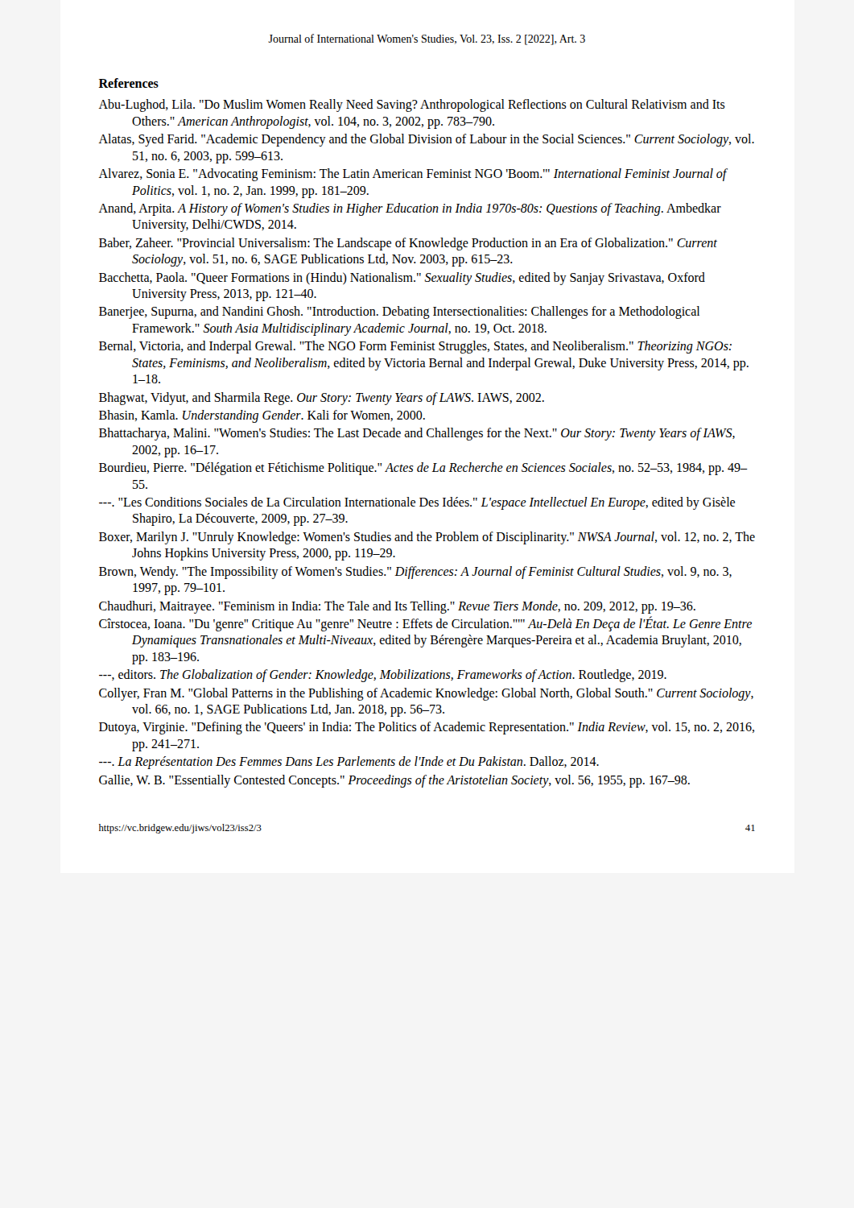Journal of International Women's Studies, Vol. 23, Iss. 2 [2022], Art. 3
References
Abu-Lughod, Lila. "Do Muslim Women Really Need Saving? Anthropological Reflections on Cultural Relativism and Its Others." American Anthropologist, vol. 104, no. 3, 2002, pp. 783–790.
Alatas, Syed Farid. "Academic Dependency and the Global Division of Labour in the Social Sciences." Current Sociology, vol. 51, no. 6, 2003, pp. 599–613.
Alvarez, Sonia E. "Advocating Feminism: The Latin American Feminist NGO 'Boom.'" International Feminist Journal of Politics, vol. 1, no. 2, Jan. 1999, pp. 181–209.
Anand, Arpita. A History of Women's Studies in Higher Education in India 1970s-80s: Questions of Teaching. Ambedkar University, Delhi/CWDS, 2014.
Baber, Zaheer. "Provincial Universalism: The Landscape of Knowledge Production in an Era of Globalization." Current Sociology, vol. 51, no. 6, SAGE Publications Ltd, Nov. 2003, pp. 615–23.
Bacchetta, Paola. "Queer Formations in (Hindu) Nationalism." Sexuality Studies, edited by Sanjay Srivastava, Oxford University Press, 2013, pp. 121–40.
Banerjee, Supurna, and Nandini Ghosh. "Introduction. Debating Intersectionalities: Challenges for a Methodological Framework." South Asia Multidisciplinary Academic Journal, no. 19, Oct. 2018.
Bernal, Victoria, and Inderpal Grewal. "The NGO Form Feminist Struggles, States, and Neoliberalism." Theorizing NGOs: States, Feminisms, and Neoliberalism, edited by Victoria Bernal and Inderpal Grewal, Duke University Press, 2014, pp. 1–18.
Bhagwat, Vidyut, and Sharmila Rege. Our Story: Twenty Years of LAWS. IAWS, 2002.
Bhasin, Kamla. Understanding Gender. Kali for Women, 2000.
Bhattacharya, Malini. "Women's Studies: The Last Decade and Challenges for the Next." Our Story: Twenty Years of IAWS, 2002, pp. 16–17.
Bourdieu, Pierre. "Délégation et Fétichisme Politique." Actes de La Recherche en Sciences Sociales, no. 52–53, 1984, pp. 49–55.
---. "Les Conditions Sociales de La Circulation Internationale Des Idées." L'espace Intellectuel En Europe, edited by Gisèle Shapiro, La Découverte, 2009, pp. 27–39.
Boxer, Marilyn J. "Unruly Knowledge: Women's Studies and the Problem of Disciplinarity." NWSA Journal, vol. 12, no. 2, The Johns Hopkins University Press, 2000, pp. 119–29.
Brown, Wendy. "The Impossibility of Women's Studies." Differences: A Journal of Feminist Cultural Studies, vol. 9, no. 3, 1997, pp. 79–101.
Chaudhuri, Maitrayee. "Feminism in India: The Tale and Its Telling." Revue Tiers Monde, no. 209, 2012, pp. 19–36.
Cîrstocea, Ioana. "Du 'genre'' Critique Au "genre'' Neutre : Effets de Circulation."'" Au-Delà En Deça de l'État. Le Genre Entre Dynamiques Transnationales et Multi-Niveaux, edited by Bérengère Marques-Pereira et al., Academia Bruylant, 2010, pp. 183–196.
---, editors. The Globalization of Gender: Knowledge, Mobilizations, Frameworks of Action. Routledge, 2019.
Collyer, Fran M. "Global Patterns in the Publishing of Academic Knowledge: Global North, Global South." Current Sociology, vol. 66, no. 1, SAGE Publications Ltd, Jan. 2018, pp. 56–73.
Dutoya, Virginie. "Defining the 'Queers' in India: The Politics of Academic Representation." India Review, vol. 15, no. 2, 2016, pp. 241–271.
---. La Représentation Des Femmes Dans Les Parlements de l'Inde et Du Pakistan. Dalloz, 2014.
Gallie, W. B. "Essentially Contested Concepts." Proceedings of the Aristotelian Society, vol. 56, 1955, pp. 167–98.
https://vc.bridgew.edu/jiws/vol23/iss2/3 41